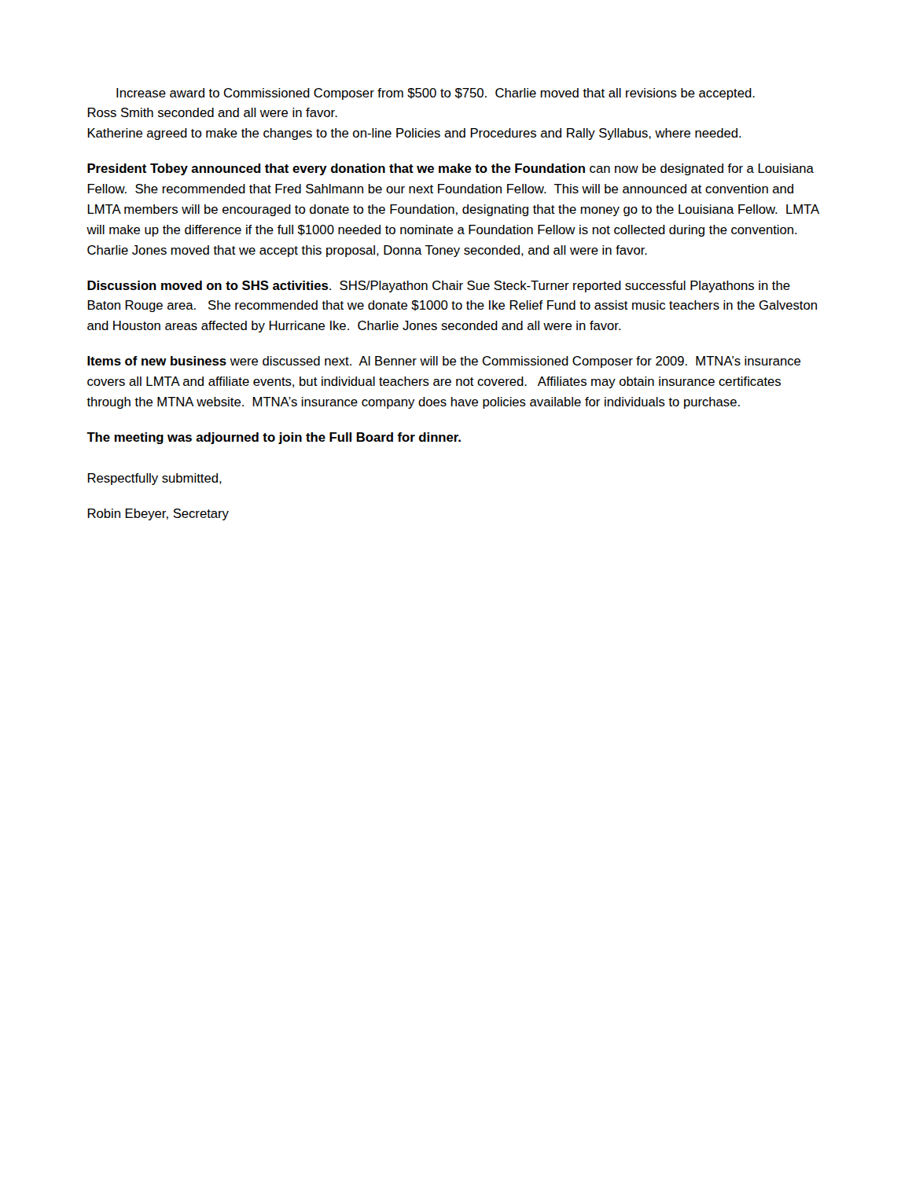Increase award to Commissioned Composer from $500 to $750. Charlie moved that all revisions be accepted.
Ross Smith seconded and all were in favor.
Katherine agreed to make the changes to the on-line Policies and Procedures and Rally Syllabus, where needed.
President Tobey announced that every donation that we make to the Foundation can now be designated for a Louisiana Fellow. She recommended that Fred Sahlmann be our next Foundation Fellow. This will be announced at convention and LMTA members will be encouraged to donate to the Foundation, designating that the money go to the Louisiana Fellow. LMTA will make up the difference if the full $1000 needed to nominate a Foundation Fellow is not collected during the convention. Charlie Jones moved that we accept this proposal, Donna Toney seconded, and all were in favor.
Discussion moved on to SHS activities. SHS/Playathon Chair Sue Steck-Turner reported successful Playathons in the Baton Rouge area. She recommended that we donate $1000 to the Ike Relief Fund to assist music teachers in the Galveston and Houston areas affected by Hurricane Ike. Charlie Jones seconded and all were in favor.
Items of new business were discussed next. Al Benner will be the Commissioned Composer for 2009. MTNA’s insurance covers all LMTA and affiliate events, but individual teachers are not covered. Affiliates may obtain insurance certificates through the MTNA website. MTNA’s insurance company does have policies available for individuals to purchase.
The meeting was adjourned to join the Full Board for dinner.
Respectfully submitted,
Robin Ebeyer, Secretary